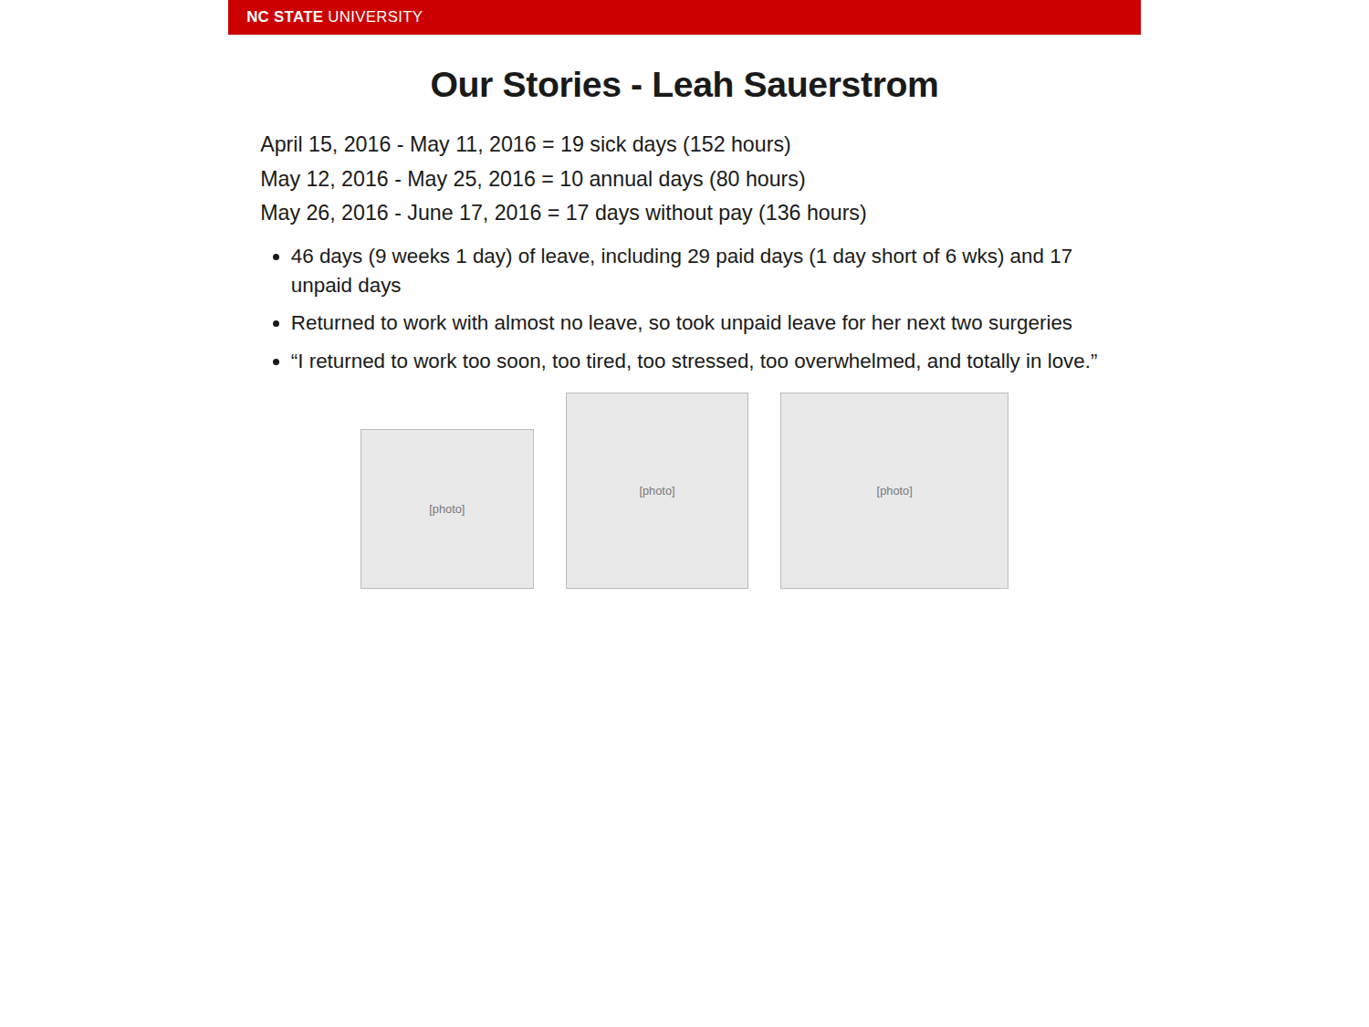NC STATE UNIVERSITY
Our Stories - Leah Sauerstrom
April 15, 2016 - May 11, 2016 = 19 sick days (152 hours)
May 12, 2016 - May 25, 2016 = 10 annual days (80 hours)
May 26, 2016 - June 17, 2016 = 17 days without pay (136 hours)
46 days (9 weeks 1 day) of leave, including 29 paid days (1 day short of 6 wks) and 17 unpaid days
Returned to work with almost no leave, so took unpaid leave for her next two surgeries
“I returned to work too soon, too tired, too stressed, too overwhelmed, and totally in love.”
[photo]
[photo]
[photo]